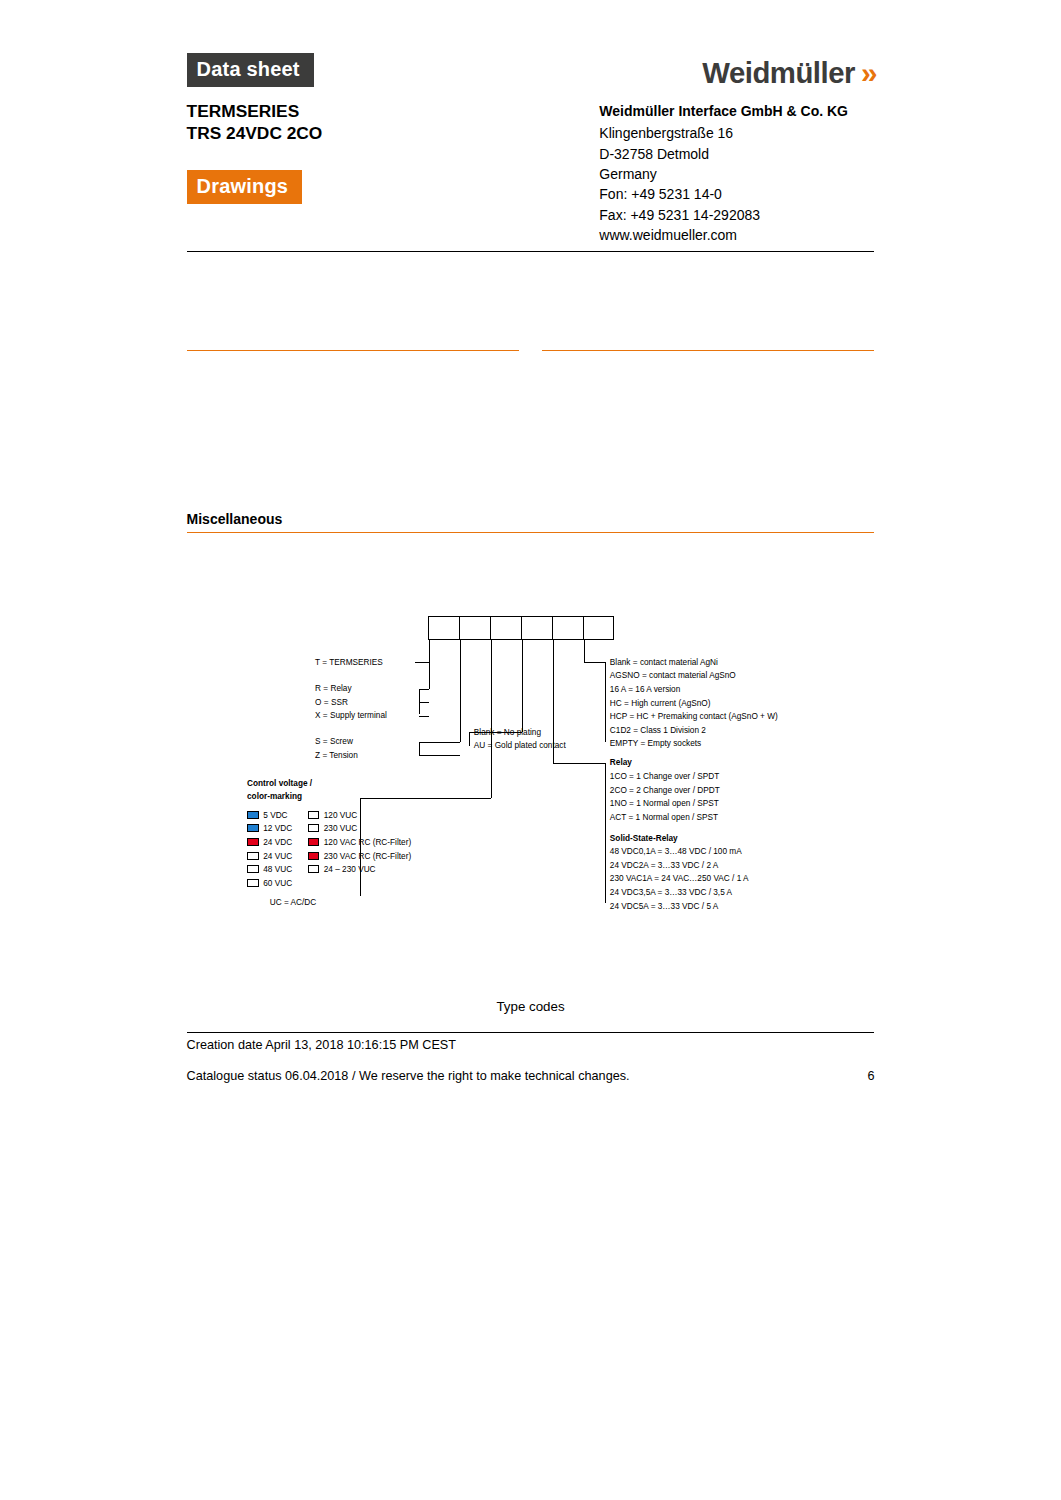Data sheet
TERMSERIES
TRS 24VDC 2CO
Drawings
Weidmüller››
Weidmüller Interface GmbH & Co. KG
Klingenbergstraße 16
D-32758 Detmold
Germany
Fon: +49 5231 14-0
Fax: +49 5231 14-292083
www.weidmueller.com
Miscellaneous
T = TERMSERIES
R = Relay
O = SSR
X = Supply terminal
S = Screw
Z = Tension
Control voltage /
color-marking
5 VDC
12 VDC
24 VDC
24 VUC
48 VUC
60 VUC
120 VUC
230 VUC
120 VAC RC (RC-Filter)
230 VAC RC (RC-Filter)
24 – 230 VUC
UC = AC/DC
Blank = No plating
AU = Gold plated contact
Blank = contact material AgNi
AGSNO = contact material AgSnO
16 A = 16 A version
HC = High current (AgSnO)
HCP = HC + Premaking contact (AgSnO + W)
C1D2 = Class 1 Division 2
EMPTY = Empty sockets
Relay
1CO = 1 Change over / SPDT
2CO = 2 Change over / DPDT
1NO = 1 Normal open / SPST
ACT = 1 Normal open / SPST
Solid-State-Relay
48 VDC0,1A = 3…48 VDC / 100 mA
24 VDC2A = 3…33 VDC / 2 A
230 VAC1A = 24 VAC…250 VAC / 1 A
24 VDC3,5A = 3…33 VDC / 3,5 A
24 VDC5A = 3…33 VDC / 5 A
Type codes
Creation date April 13, 2018 10:16:15 PM CEST
Catalogue status 06.04.2018 / We reserve the right to make technical changes. 6